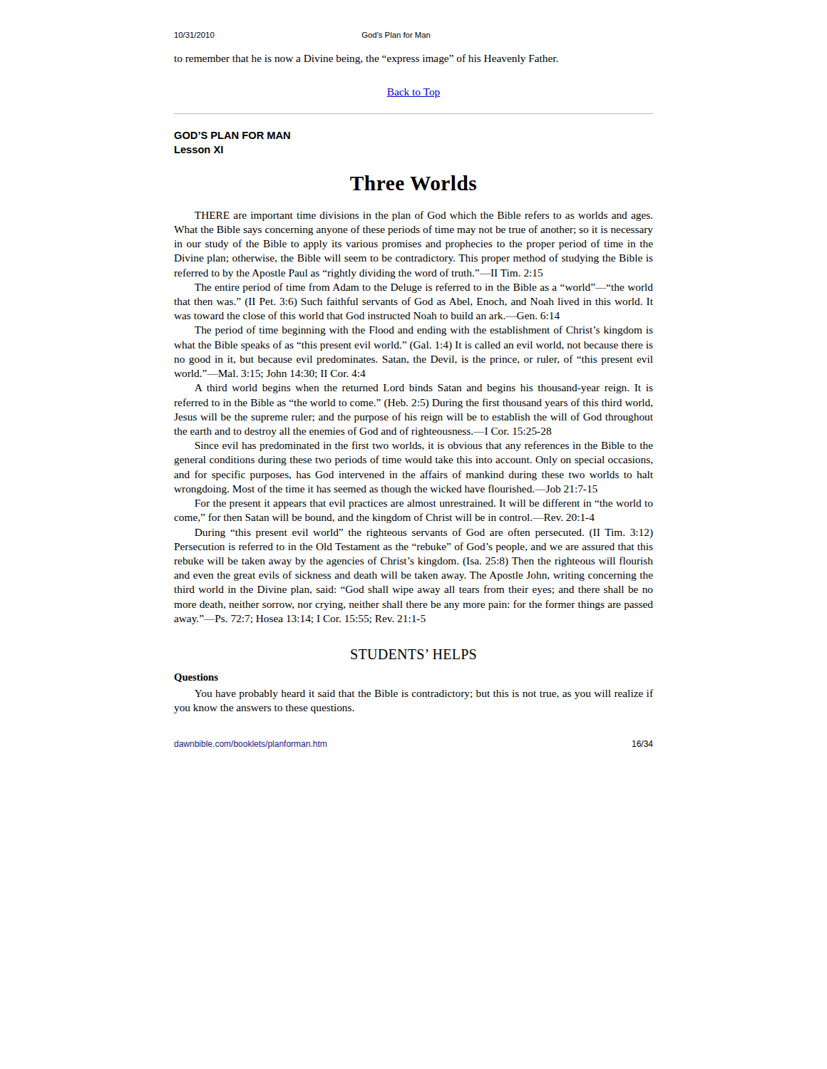10/31/2010
God's Plan for Man
to remember that he is now a Divine being, the “express image” of his Heavenly Father.
Back to Top
GOD’S PLAN FOR MAN
Lesson XI
Three Worlds
THERE are important time divisions in the plan of God which the Bible refers to as worlds and ages. What the Bible says concerning anyone of these periods of time may not be true of another; so it is necessary in our study of the Bible to apply its various promises and prophecies to the proper period of time in the Divine plan; otherwise, the Bible will seem to be contradictory. This proper method of studying the Bible is referred to by the Apostle Paul as “rightly dividing the word of truth.”—II Tim. 2:15
The entire period of time from Adam to the Deluge is referred to in the Bible as a “world”—“the world that then was.” (II Pet. 3:6) Such faithful servants of God as Abel, Enoch, and Noah lived in this world. It was toward the close of this world that God instructed Noah to build an ark.—Gen. 6:14
The period of time beginning with the Flood and ending with the establishment of Christ’s kingdom is what the Bible speaks of as “this present evil world.” (Gal. 1:4) It is called an evil world, not because there is no good in it, but because evil predominates. Satan, the Devil, is the prince, or ruler, of “this present evil world.”—Mal. 3:15; John 14:30; II Cor. 4:4
A third world begins when the returned Lord binds Satan and begins his thousand-year reign. It is referred to in the Bible as “the world to come.” (Heb. 2:5) During the first thousand years of this third world, Jesus will be the supreme ruler; and the purpose of his reign will be to establish the will of God throughout the earth and to destroy all the enemies of God and of righteousness.—I Cor. 15:25-28
Since evil has predominated in the first two worlds, it is obvious that any references in the Bible to the general conditions during these two periods of time would take this into account. Only on special occasions, and for specific purposes, has God intervened in the affairs of mankind during these two worlds to halt wrongdoing. Most of the time it has seemed as though the wicked have flourished.—Job 21:7-15
For the present it appears that evil practices are almost unrestrained. It will be different in “the world to come,” for then Satan will be bound, and the kingdom of Christ will be in control.—Rev. 20:1-4
During “this present evil world” the righteous servants of God are often persecuted. (II Tim. 3:12) Persecution is referred to in the Old Testament as the “rebuke” of God’s people, and we are assured that this rebuke will be taken away by the agencies of Christ’s kingdom. (Isa. 25:8) Then the righteous will flourish and even the great evils of sickness and death will be taken away. The Apostle John, writing concerning the third world in the Divine plan, said: “God shall wipe away all tears from their eyes; and there shall be no more death, neither sorrow, nor crying, neither shall there be any more pain: for the former things are passed away.”—Ps. 72:7; Hosea 13:14; I Cor. 15:55; Rev. 21:1-5
STUDENTS’ HELPS
Questions
You have probably heard it said that the Bible is contradictory; but this is not true, as you will realize if you know the answers to these questions.
dawnbible.com/booklets/planforman.htm
16/34